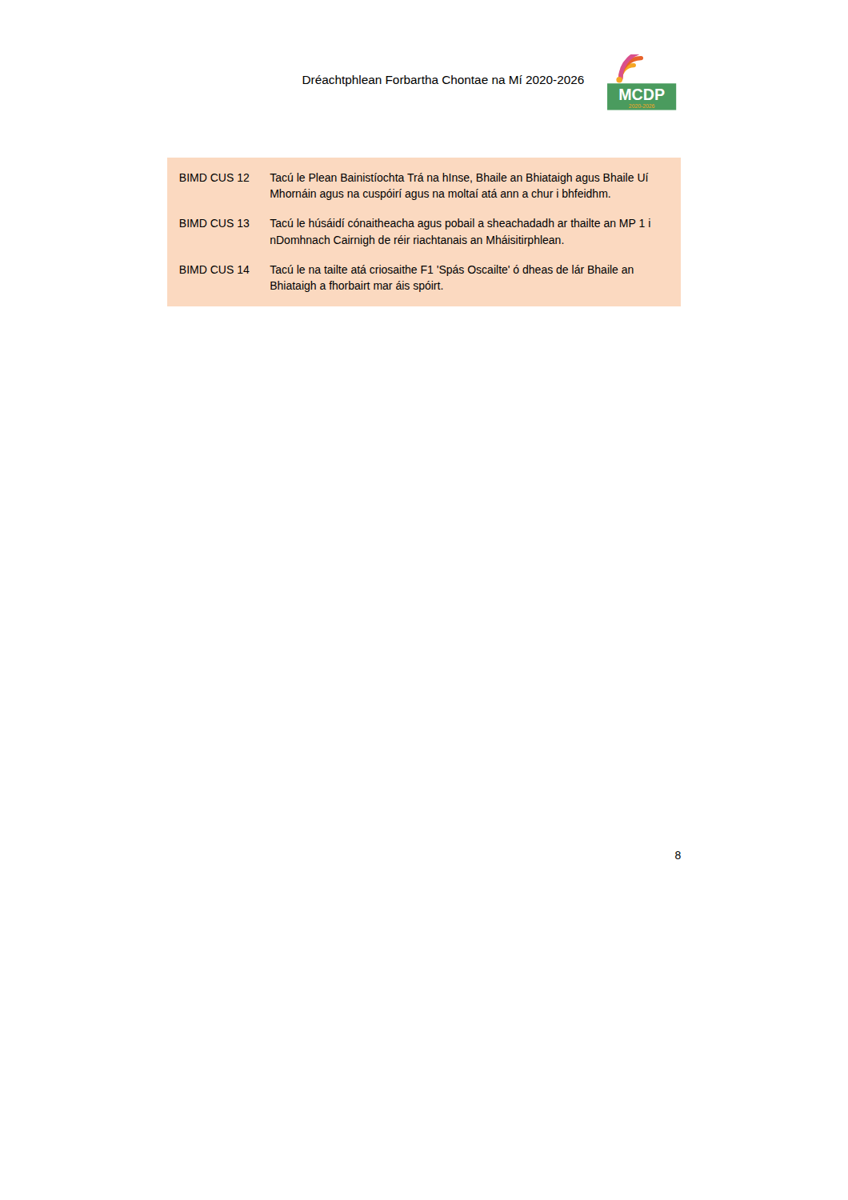Dréachtphlean Forbartha Chontae na Mí 2020-2026
MCDP 2020-2026
BIMD CUS 12
Tacú le Plean Bainistíochta Trá na hInse, Bhaile an Bhiataigh agus Bhaile Uí Mhornáin agus na cuspóirí agus na moltaí atá ann a chur i bhfeidhm.
BIMD CUS 13
Tacú le húsáidí cónaitheacha agus pobail a sheachadadh ar thailte an MP 1 i nDomhnach Cairnigh de réir riachtanais an Mháisitirphlean.
BIMD CUS 14
Tacú le na tailte atá criosaithe F1 'Spás Oscailte' ó dheas de lár Bhaile an Bhiataigh a fhorbairt mar áis spóirt.
8